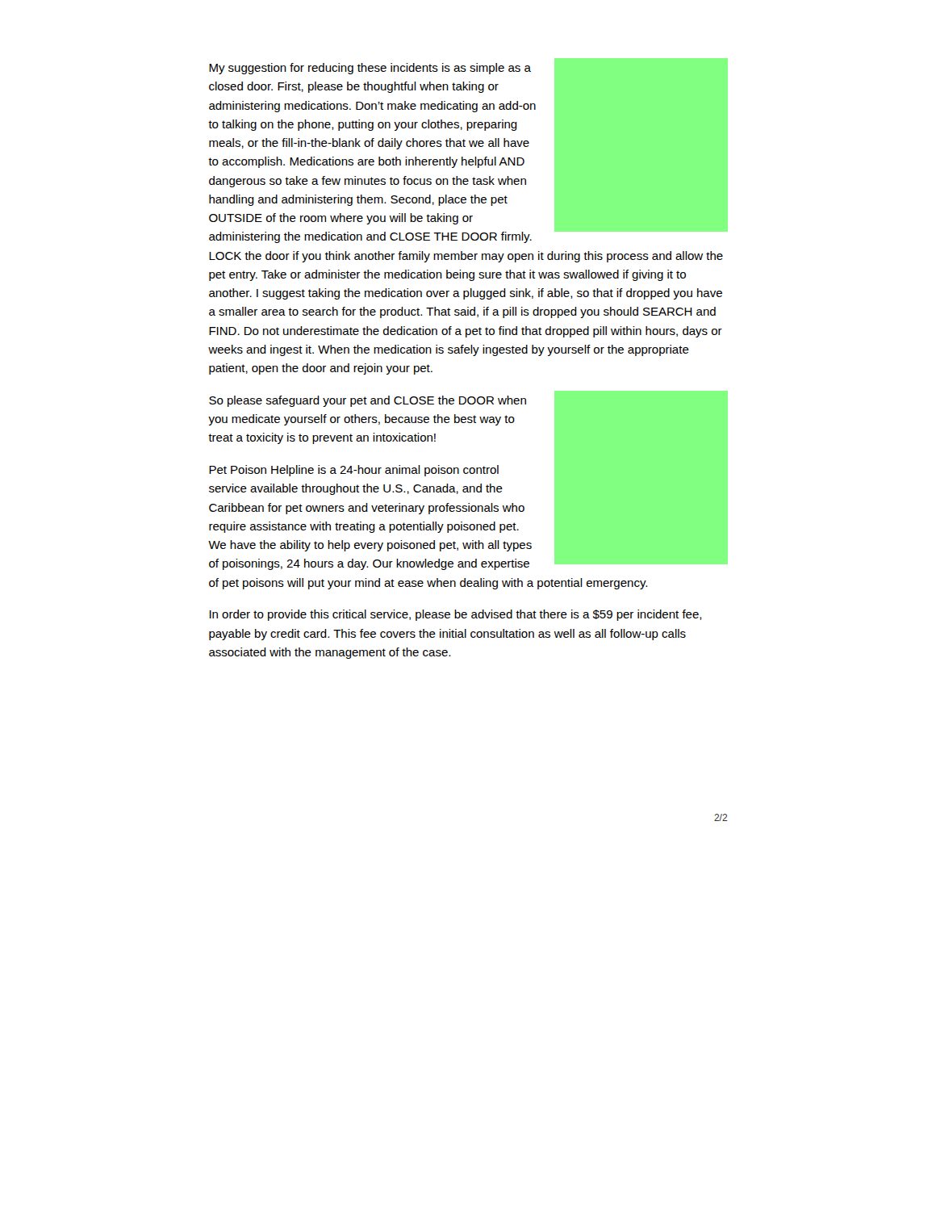My suggestion for reducing these incidents is as simple as a closed door. First, please be thoughtful when taking or administering medications. Don’t make medicating an add-on to talking on the phone, putting on your clothes, preparing meals, or the fill-in-the-blank of daily chores that we all have to accomplish. Medications are both inherently helpful AND dangerous so take a few minutes to focus on the task when handling and administering them. Second, place the pet OUTSIDE of the room where you will be taking or administering the medication and CLOSE THE DOOR firmly. LOCK the door if you think another family member may open it during this process and allow the pet entry. Take or administer the medication being sure that it was swallowed if giving it to another. I suggest taking the medication over a plugged sink, if able, so that if dropped you have a smaller area to search for the product. That said, if a pill is dropped you should SEARCH and FIND. Do not underestimate the dedication of a pet to find that dropped pill within hours, days or weeks and ingest it. When the medication is safely ingested by yourself or the appropriate patient, open the door and rejoin your pet.
So please safeguard your pet and CLOSE the DOOR when you medicate yourself or others, because the best way to treat a toxicity is to prevent an intoxication!
Pet Poison Helpline is a 24-hour animal poison control service available throughout the U.S., Canada, and the Caribbean for pet owners and veterinary professionals who require assistance with treating a potentially poisoned pet. We have the ability to help every poisoned pet, with all types of poisonings, 24 hours a day. Our knowledge and expertise of pet poisons will put your mind at ease when dealing with a potential emergency.
In order to provide this critical service, please be advised that there is a $59 per incident fee, payable by credit card. This fee covers the initial consultation as well as all follow-up calls associated with the management of the case.
2/2